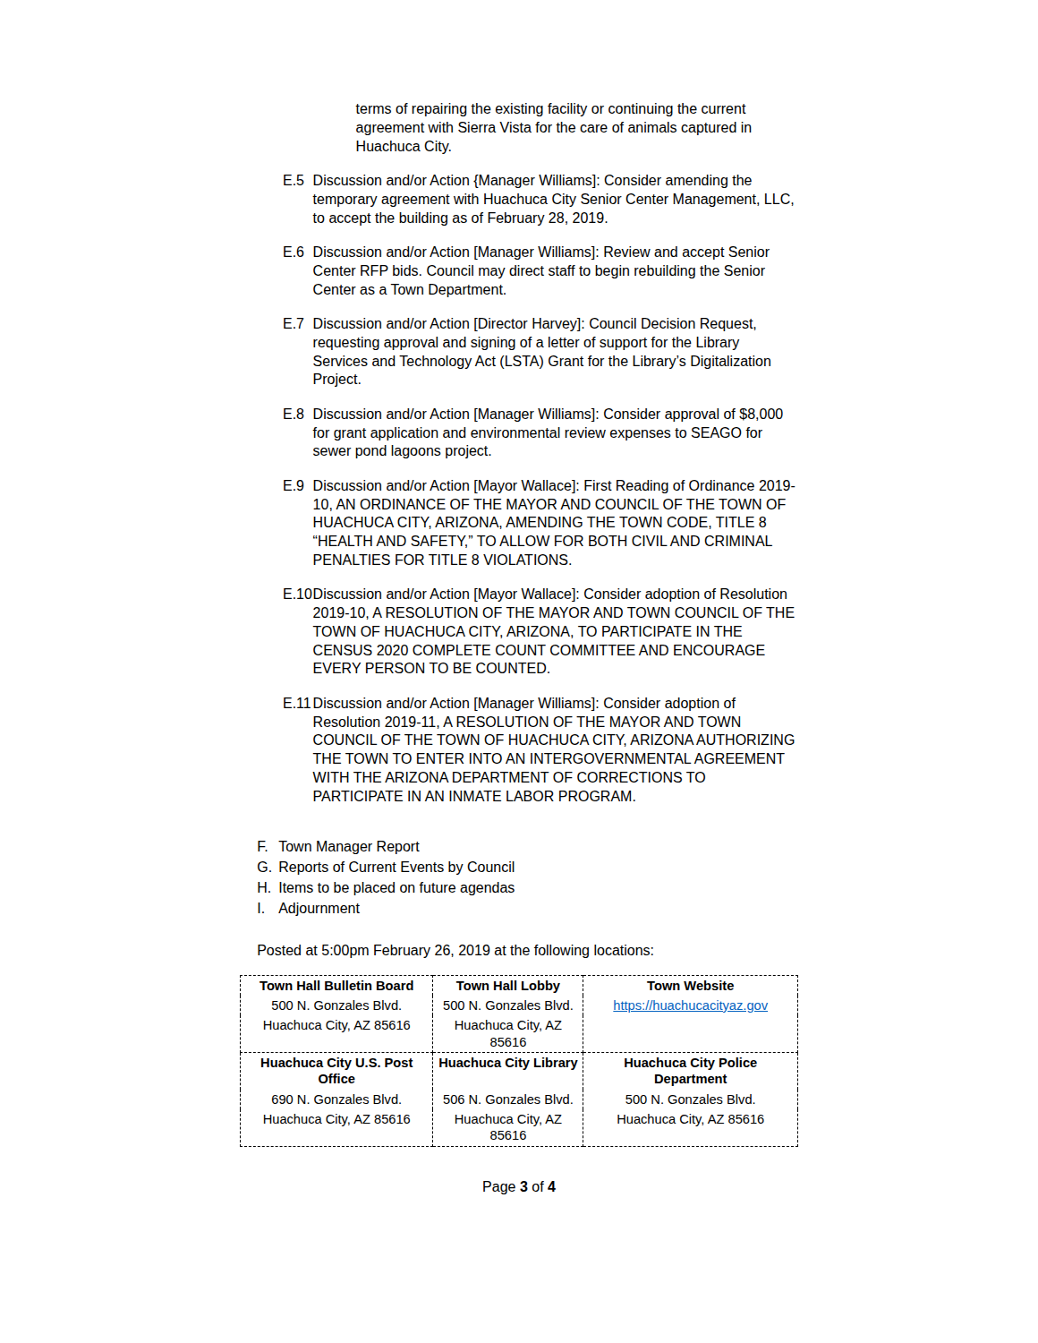terms of repairing the existing facility or continuing the current agreement with Sierra Vista for the care of animals captured in Huachuca City.
E.5
Discussion and/or Action {Manager Williams]: Consider amending the temporary agreement with Huachuca City Senior Center Management, LLC, to accept the building as of February 28, 2019.
E.6
Discussion and/or Action [Manager Williams]: Review and accept Senior Center RFP bids. Council may direct staff to begin rebuilding the Senior Center as a Town Department.
E.7
Discussion and/or Action [Director Harvey]: Council Decision Request, requesting approval and signing of a letter of support for the Library Services and Technology Act (LSTA) Grant for the Library’s Digitalization Project.
E.8
Discussion and/or Action [Manager Williams]: Consider approval of $8,000 for grant application and environmental review expenses to SEAGO for sewer pond lagoons project.
E.9
Discussion and/or Action [Mayor Wallace]: First Reading of Ordinance 2019-10, AN ORDINANCE OF THE MAYOR AND COUNCIL OF THE TOWN OF HUACHUCA CITY, ARIZONA, AMENDING THE TOWN CODE, TITLE 8 “HEALTH AND SAFETY,” TO ALLOW FOR BOTH CIVIL AND CRIMINAL PENALTIES FOR TITLE 8 VIOLATIONS.
E.10
Discussion and/or Action [Mayor Wallace]: Consider adoption of Resolution 2019-10, A RESOLUTION OF THE MAYOR AND TOWN COUNCIL OF THE TOWN OF HUACHUCA CITY, ARIZONA, TO PARTICIPATE IN THE CENSUS 2020 COMPLETE COUNT COMMITTEE AND ENCOURAGE EVERY PERSON TO BE COUNTED.
E.11
Discussion and/or Action [Manager Williams]: Consider adoption of Resolution 2019-11, A RESOLUTION OF THE MAYOR AND TOWN COUNCIL OF THE TOWN OF HUACHUCA CITY, ARIZONA AUTHORIZING THE TOWN TO ENTER INTO AN INTERGOVERNMENTAL AGREEMENT WITH THE ARIZONA DEPARTMENT OF CORRECTIONS TO PARTICIPATE IN AN INMATE LABOR PROGRAM.
F. Town Manager Report
G. Reports of Current Events by Council
H. Items to be placed on future agendas
I. Adjournment
Posted at 5:00pm February 26, 2019 at the following locations:
| Town Hall Bulletin Board | Town Hall Lobby | Town Website |
| 500 N. Gonzales Blvd. | 500 N. Gonzales Blvd. | https://huachucacityaz.gov |
| Huachuca City, AZ 85616 | Huachuca City, AZ 85616 | |
| Huachuca City U.S. Post Office | Huachuca City Library | Huachuca City Police Department |
| 690 N. Gonzales Blvd. | 506 N. Gonzales Blvd. | 500 N. Gonzales Blvd. |
| Huachuca City, AZ 85616 | Huachuca City, AZ 85616 | Huachuca City, AZ 85616 |
Page 3 of 4